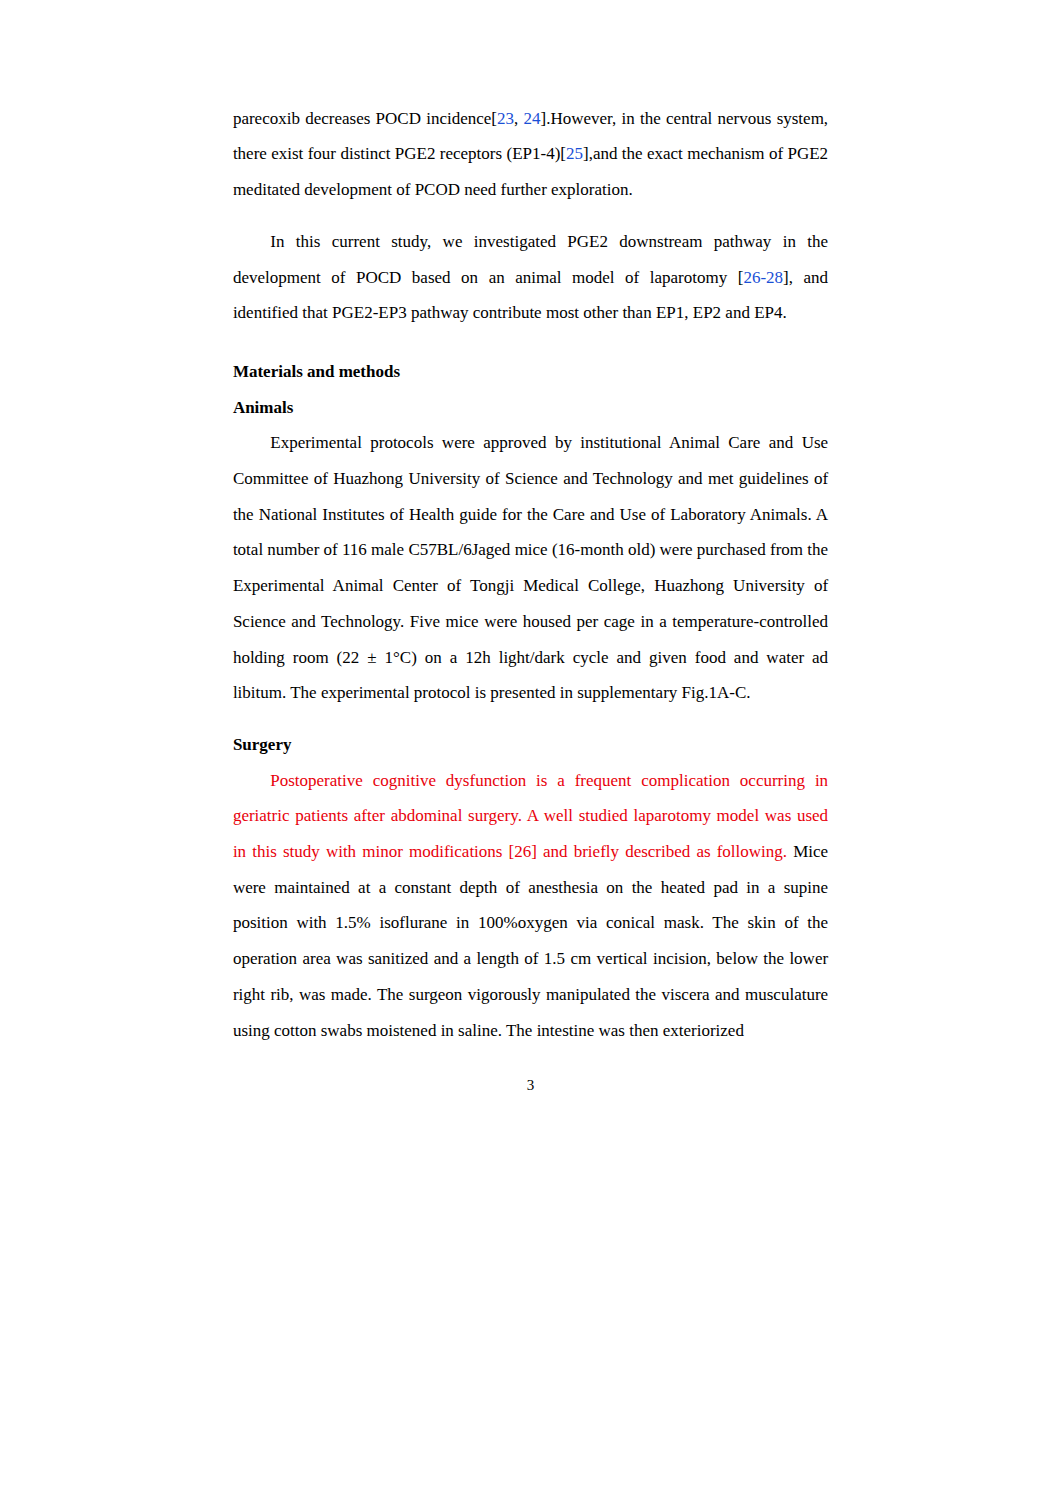parecoxib decreases POCD incidence[23, 24].However, in the central nervous system, there exist four distinct PGE2 receptors (EP1-4)[25],and the exact mechanism of PGE2 meditated development of PCOD need further exploration.
In this current study, we investigated PGE2 downstream pathway in the development of POCD based on an animal model of laparotomy [26-28], and identified that PGE2-EP3 pathway contribute most other than EP1, EP2 and EP4.
Materials and methods
Animals
Experimental protocols were approved by institutional Animal Care and Use Committee of Huazhong University of Science and Technology and met guidelines of the National Institutes of Health guide for the Care and Use of Laboratory Animals. A total number of 116 male C57BL/6Jaged mice (16-month old) were purchased from the Experimental Animal Center of Tongji Medical College, Huazhong University of Science and Technology. Five mice were housed per cage in a temperature-controlled holding room (22 ± 1°C) on a 12h light/dark cycle and given food and water ad libitum. The experimental protocol is presented in supplementary Fig.1A-C.
Surgery
Postoperative cognitive dysfunction is a frequent complication occurring in geriatric patients after abdominal surgery. A well studied laparotomy model was used in this study with minor modifications [26] and briefly described as following. Mice were maintained at a constant depth of anesthesia on the heated pad in a supine position with 1.5% isoflurane in 100%oxygen via conical mask. The skin of the operation area was sanitized and a length of 1.5 cm vertical incision, below the lower right rib, was made. The surgeon vigorously manipulated the viscera and musculature using cotton swabs moistened in saline. The intestine was then exteriorized
3